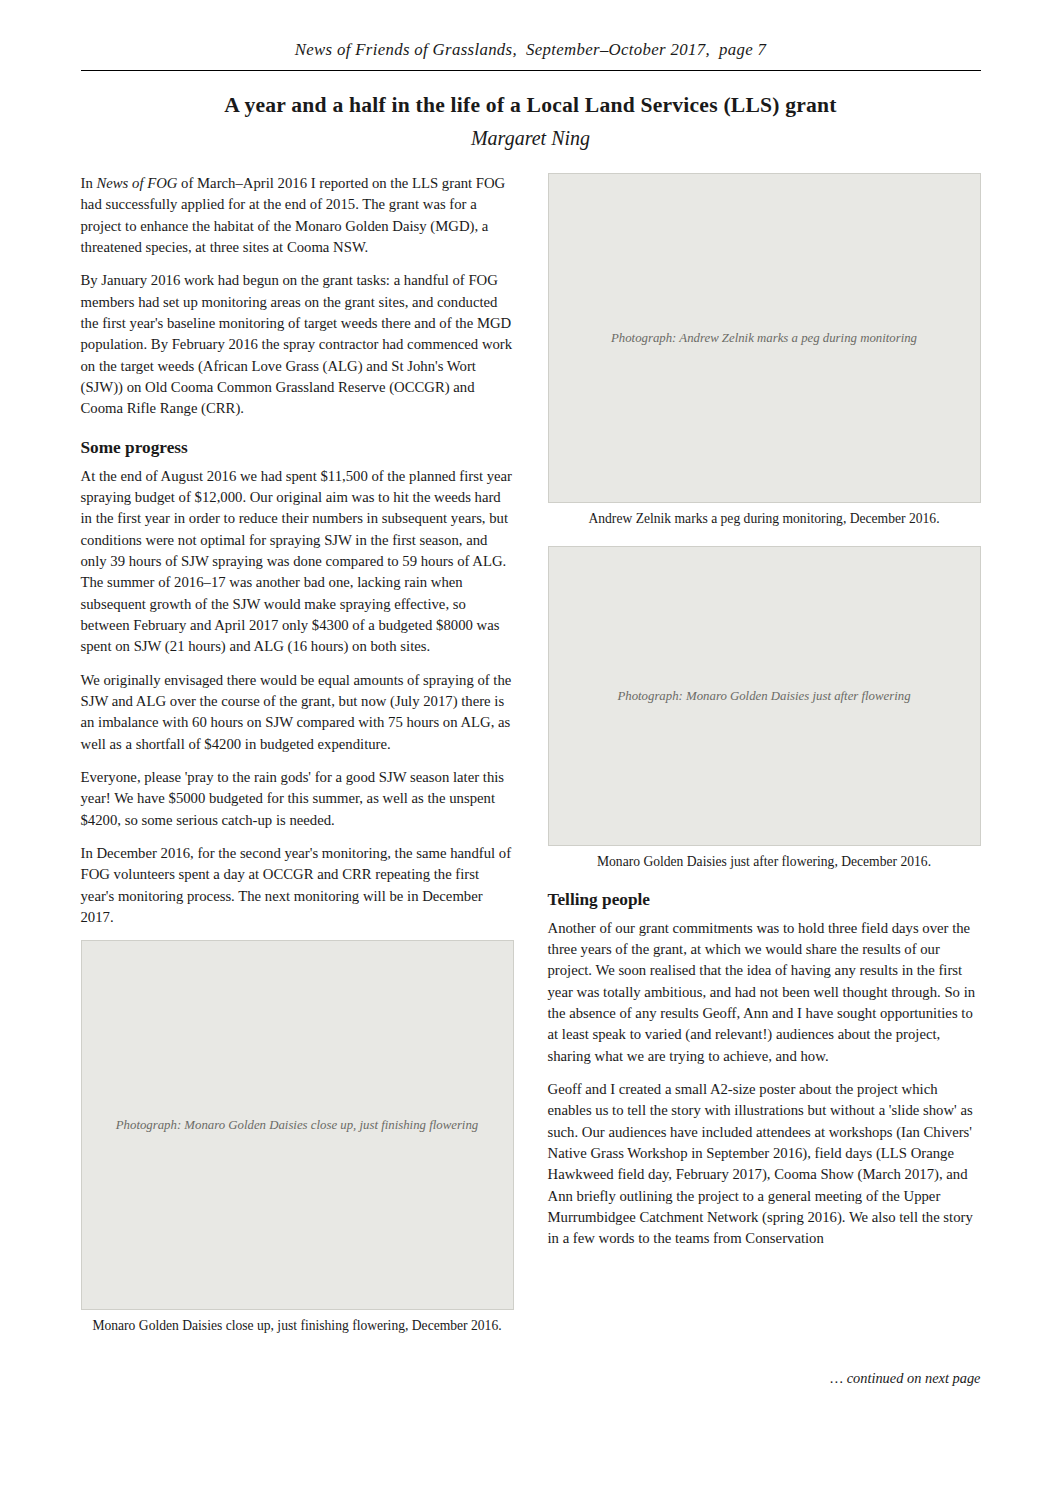News of Friends of Grasslands, September–October 2017, page 7
A year and a half in the life of a Local Land Services (LLS) grant
Margaret Ning
In News of FOG of March–April 2016 I reported on the LLS grant FOG had successfully applied for at the end of 2015. The grant was for a project to enhance the habitat of the Monaro Golden Daisy (MGD), a threatened species, at three sites at Cooma NSW.
By January 2016 work had begun on the grant tasks: a handful of FOG members had set up monitoring areas on the grant sites, and conducted the first year's baseline monitoring of target weeds there and of the MGD population. By February 2016 the spray contractor had commenced work on the target weeds (African Love Grass (ALG) and St John's Wort (SJW)) on Old Cooma Common Grassland Reserve (OCCGR) and Cooma Rifle Range (CRR).
Some progress
At the end of August 2016 we had spent $11,500 of the planned first year spraying budget of $12,000. Our original aim was to hit the weeds hard in the first year in order to reduce their numbers in subsequent years, but conditions were not optimal for spraying SJW in the first season, and only 39 hours of SJW spraying was done compared to 59 hours of ALG. The summer of 2016–17 was another bad one, lacking rain when subsequent growth of the SJW would make spraying effective, so between February and April 2017 only $4300 of a budgeted $8000 was spent on SJW (21 hours) and ALG (16 hours) on both sites.
We originally envisaged there would be equal amounts of spraying of the SJW and ALG over the course of the grant, but now (July 2017) there is an imbalance with 60 hours on SJW compared with 75 hours on ALG, as well as a shortfall of $4200 in budgeted expenditure.
Everyone, please 'pray to the rain gods' for a good SJW season later this year! We have $5000 budgeted for this summer, as well as the unspent $4200, so some serious catch-up is needed.
In December 2016, for the second year's monitoring, the same handful of FOG volunteers spent a day at OCCGR and CRR repeating the first year's monitoring process. The next monitoring will be in December 2017.
Photograph: Monaro Golden Daisies close up, just finishing flowering
Monaro Golden Daisies close up, just finishing flowering, December 2016.
Photograph: Andrew Zelnik marks a peg during monitoring
Andrew Zelnik marks a peg during monitoring, December 2016.
Photograph: Monaro Golden Daisies just after flowering
Monaro Golden Daisies just after flowering, December 2016.
Telling people
Another of our grant commitments was to hold three field days over the three years of the grant, at which we would share the results of our project. We soon realised that the idea of having any results in the first year was totally ambitious, and had not been well thought through. So in the absence of any results Geoff, Ann and I have sought opportunities to at least speak to varied (and relevant!) audiences about the project, sharing what we are trying to achieve, and how.
Geoff and I created a small A2-size poster about the project which enables us to tell the story with illustrations but without a 'slide show' as such. Our audiences have included attendees at workshops (Ian Chivers' Native Grass Workshop in September 2016), field days (LLS Orange Hawkweed field day, February 2017), Cooma Show (March 2017), and Ann briefly outlining the project to a general meeting of the Upper Murrumbidgee Catchment Network (spring 2016). We also tell the story in a few words to the teams from Conservation
… continued on next page